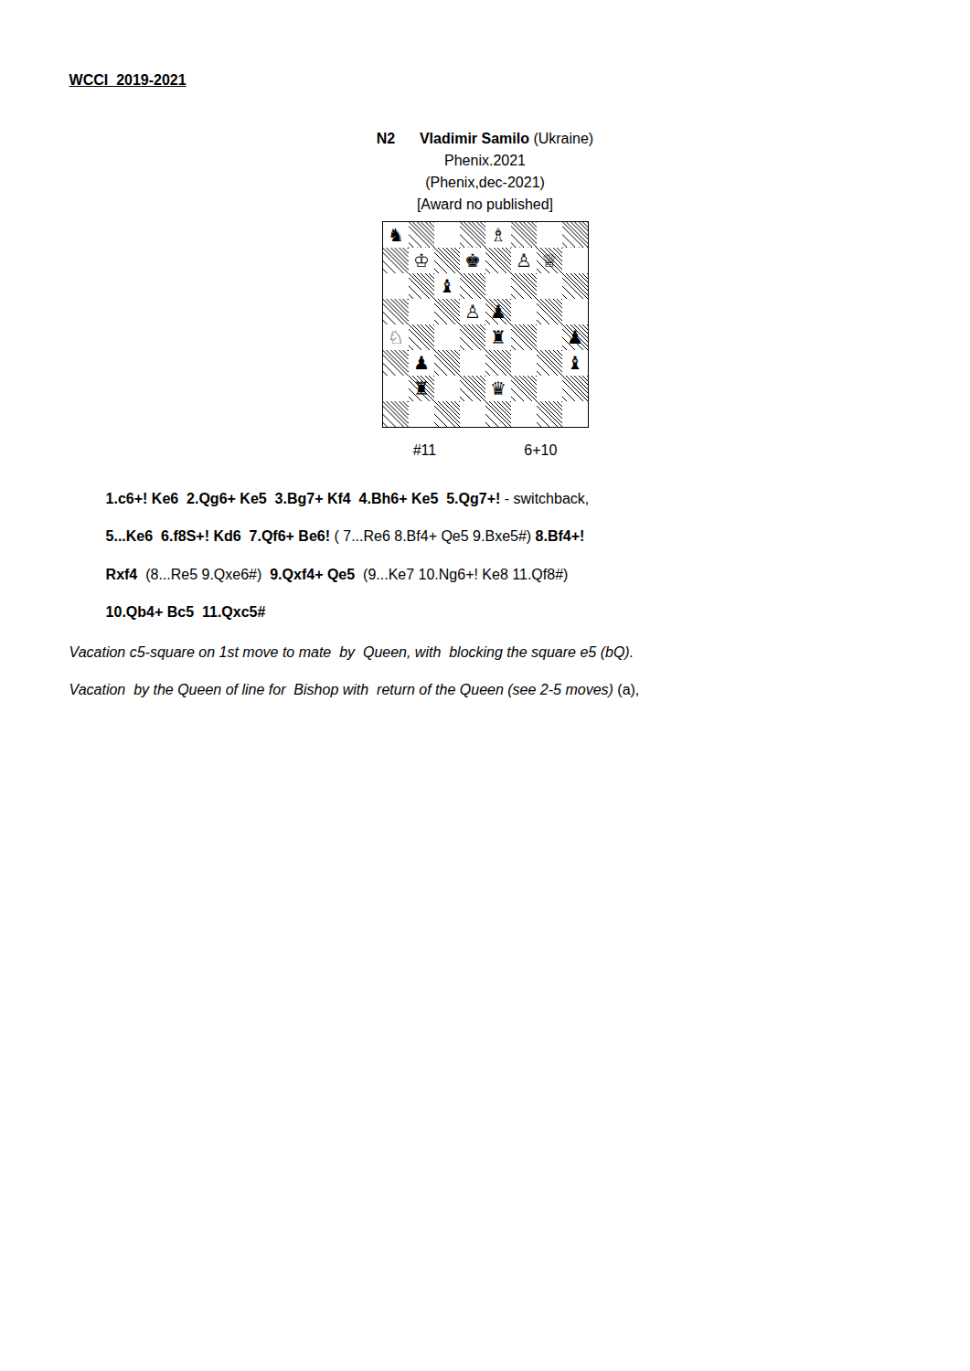WCCI 2019-2021
N2 Vladimir Samilo (Ukraine)
Phenix.2021
(Phenix,dec-2021)
[Award no published]
| ♞ | | | | ♗ | | | |
| | ♔ | | ♚ | | ♙ | ♕ | |
| | | ♝ | | | | | |
| | | | ♙ | ♟ | | | |
| ♘ | | | | ♜ | | | ♟ |
| | ♟ | | | | | | ♝ |
| | ♜ | | | ♛ | | | |
#11 6+10
1.c6+! Ke6 2.Qg6+ Ke5 3.Bg7+ Kf4 4.Bh6+ Ke5 5.Qg7+! - switchback,
5...Ke6 6.f8S+! Kd6 7.Qf6+ Be6! ( 7...Re6 8.Bf4+ Qe5 9.Bxe5#) 8.Bf4+!
Rxf4 (8...Re5 9.Qxe6#) 9.Qxf4+ Qe5 (9...Ke7 10.Ng6+! Ke8 11.Qf8#)
10.Qb4+ Bc5 11.Qxc5#
Vacation c5-square on 1st move to mate by Queen, with blocking the square e5 (bQ).
Vacation by the Queen of line for Bishop with return of the Queen (see 2-5 moves) (a),